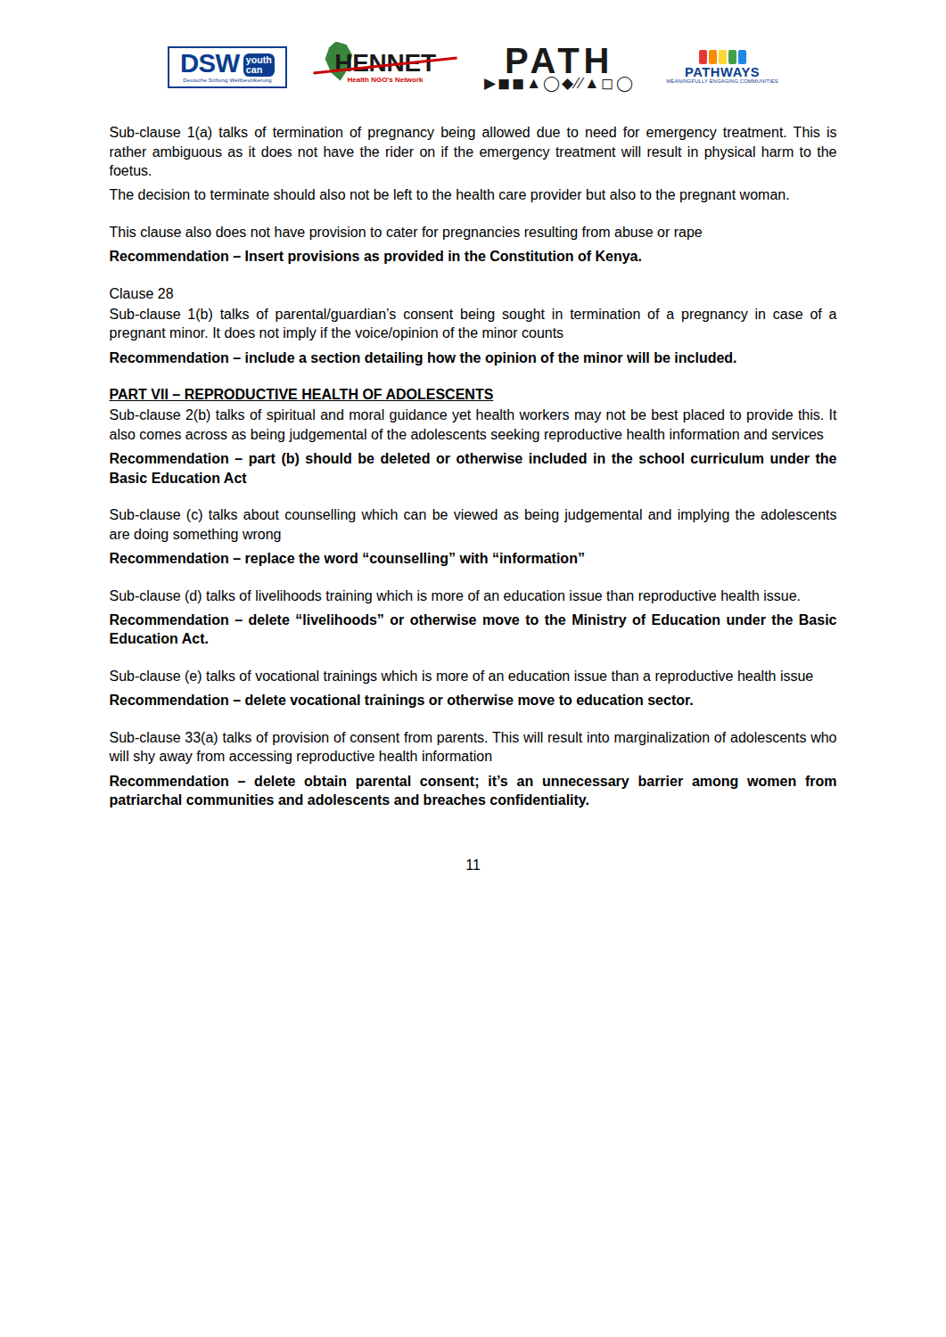DSW youth
can
Deutsche Stiftung Weltbevölkerung
HENNET
Health NGO's Network
PATH
▶◼◼▲◯◆⁄⁄▲◻◯
PATHWAYS
MEANINGFULLY ENGAGING COMMUNITIES
Sub-clause 1(a) talks of termination of pregnancy being allowed due to need for emergency treatment. This is rather ambiguous as it does not have the rider on if the emergency treatment will result in physical harm to the foetus.
The decision to terminate should also not be left to the health care provider but also to the pregnant woman.
This clause also does not have provision to cater for pregnancies resulting from abuse or rape
Recommendation – Insert provisions as provided in the Constitution of Kenya.
Clause 28
Sub-clause 1(b) talks of parental/guardian’s consent being sought in termination of a pregnancy in case of a pregnant minor. It does not imply if the voice/opinion of the minor counts
Recommendation – include a section detailing how the opinion of the minor will be included.
PART VII – REPRODUCTIVE HEALTH OF ADOLESCENTS
Sub-clause 2(b) talks of spiritual and moral guidance yet health workers may not be best placed to provide this. It also comes across as being judgemental of the adolescents seeking reproductive health information and services
Recommendation – part (b) should be deleted or otherwise included in the school curriculum under the Basic Education Act
Sub-clause (c) talks about counselling which can be viewed as being judgemental and implying the adolescents are doing something wrong
Recommendation – replace the word “counselling” with “information”
Sub-clause (d) talks of livelihoods training which is more of an education issue than reproductive health issue.
Recommendation – delete “livelihoods” or otherwise move to the Ministry of Education under the Basic Education Act.
Sub-clause (e) talks of vocational trainings which is more of an education issue than a reproductive health issue
Recommendation – delete vocational trainings or otherwise move to education sector.
Sub-clause 33(a) talks of provision of consent from parents. This will result into marginalization of adolescents who will shy away from accessing reproductive health information
Recommendation – delete obtain parental consent; it’s an unnecessary barrier among women from patriarchal communities and adolescents and breaches confidentiality.
11